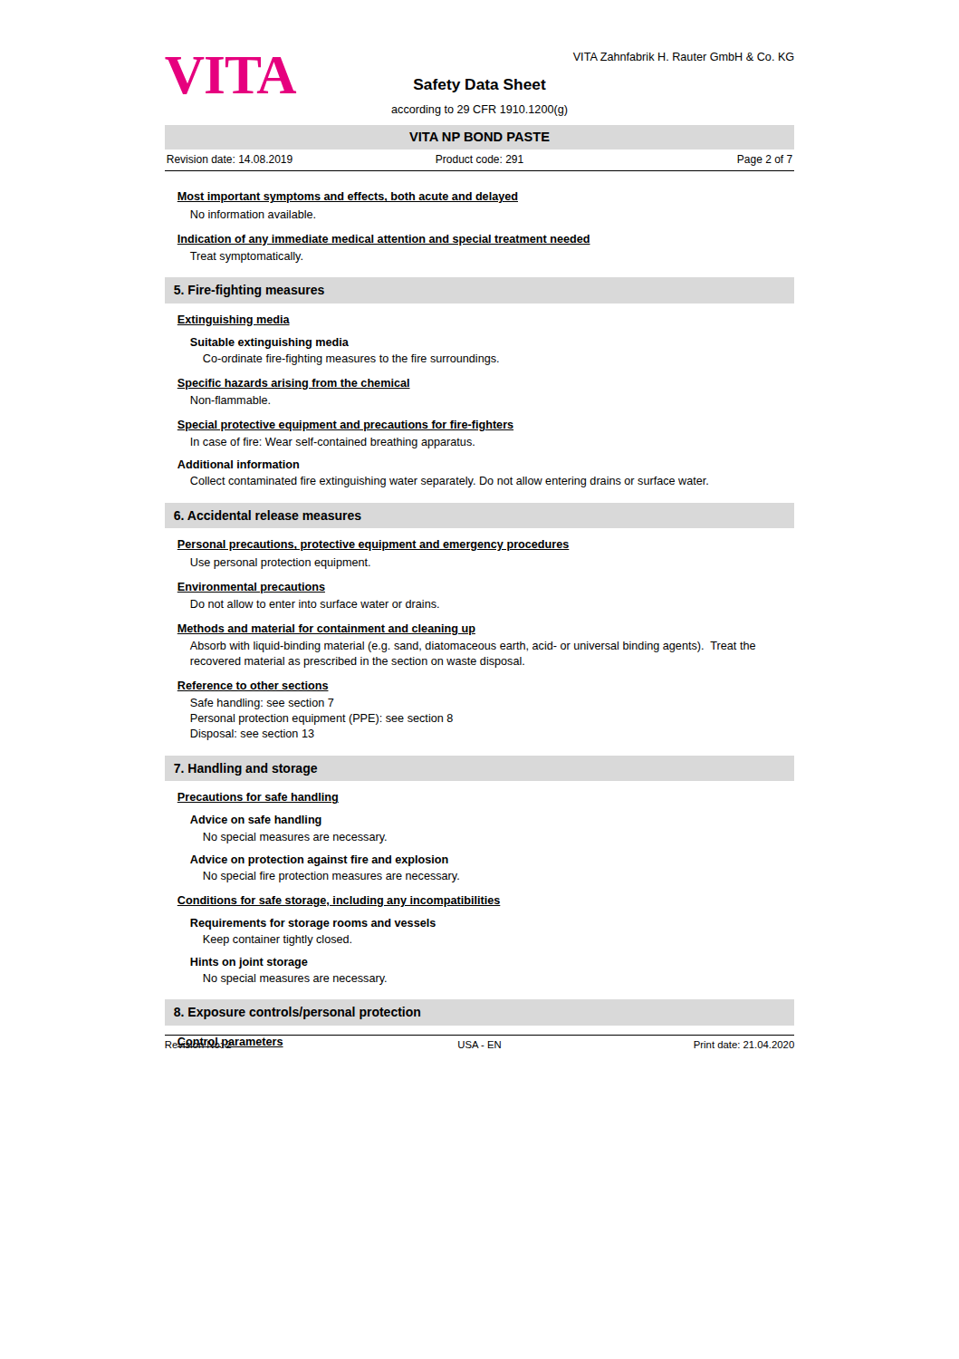VITA
VITA Zahnfabrik H. Rauter GmbH & Co. KG
Safety Data Sheet
according to 29 CFR 1910.1200(g)
VITA NP BOND PASTE
Revision date: 14.08.2019
Product code: 291
Page 2 of 7
Most important symptoms and effects, both acute and delayed
No information available.
Indication of any immediate medical attention and special treatment needed
Treat symptomatically.
5. Fire-fighting measures
Extinguishing media
Suitable extinguishing media
Co-ordinate fire-fighting measures to the fire surroundings.
Specific hazards arising from the chemical
Non-flammable.
Special protective equipment and precautions for fire-fighters
In case of fire: Wear self-contained breathing apparatus.
Additional information
Collect contaminated fire extinguishing water separately. Do not allow entering drains or surface water.
6. Accidental release measures
Personal precautions, protective equipment and emergency procedures
Use personal protection equipment.
Environmental precautions
Do not allow to enter into surface water or drains.
Methods and material for containment and cleaning up
Absorb with liquid-binding material (e.g. sand, diatomaceous earth, acid- or universal binding agents). Treat the recovered material as prescribed in the section on waste disposal.
Reference to other sections
Safe handling: see section 7
Personal protection equipment (PPE): see section 8
Disposal: see section 13
7. Handling and storage
Precautions for safe handling
Advice on safe handling
No special measures are necessary.
Advice on protection against fire and explosion
No special fire protection measures are necessary.
Conditions for safe storage, including any incompatibilities
Requirements for storage rooms and vessels
Keep container tightly closed.
Hints on joint storage
No special measures are necessary.
8. Exposure controls/personal protection
Control parameters
Revision No: 2
USA - EN
Print date: 21.04.2020